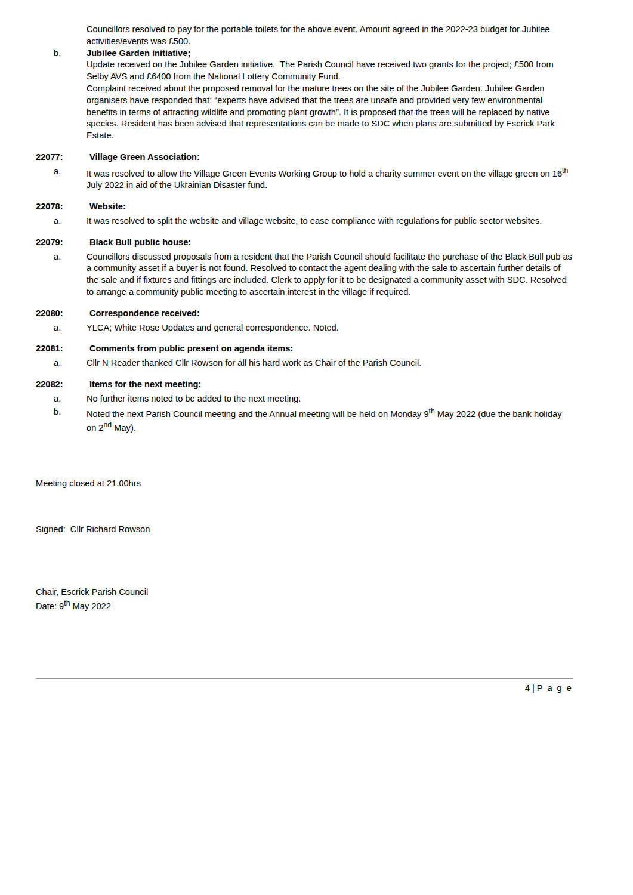Councillors resolved to pay for the portable toilets for the above event. Amount agreed in the 2022-23 budget for Jubilee activities/events was £500.
b.
Jubilee Garden initiative;
Update received on the Jubilee Garden initiative. The Parish Council have received two grants for the project; £500 from Selby AVS and £6400 from the National Lottery Community Fund.
Complaint received about the proposed removal for the mature trees on the site of the Jubilee Garden. Jubilee Garden organisers have responded that: “experts have advised that the trees are unsafe and provided very few environmental benefits in terms of attracting wildlife and promoting plant growth”. It is proposed that the trees will be replaced by native species. Resident has been advised that representations can be made to SDC when plans are submitted by Escrick Park Estate.
22077:
Village Green Association:
a.
It was resolved to allow the Village Green Events Working Group to hold a charity summer event on the village green on 16th July 2022 in aid of the Ukrainian Disaster fund.
22078:
Website:
a.
It was resolved to split the website and village website, to ease compliance with regulations for public sector websites.
22079:
Black Bull public house:
a.
Councillors discussed proposals from a resident that the Parish Council should facilitate the purchase of the Black Bull pub as a community asset if a buyer is not found. Resolved to contact the agent dealing with the sale to ascertain further details of the sale and if fixtures and fittings are included. Clerk to apply for it to be designated a community asset with SDC. Resolved to arrange a community public meeting to ascertain interest in the village if required.
22080:
Correspondence received:
a.
YLCA; White Rose Updates and general correspondence. Noted.
22081:
Comments from public present on agenda items:
a.
Cllr N Reader thanked Cllr Rowson for all his hard work as Chair of the Parish Council.
22082:
Items for the next meeting:
a.
No further items noted to be added to the next meeting.
b.
Noted the next Parish Council meeting and the Annual meeting will be held on Monday 9th May 2022 (due the bank holiday on 2nd May).
Meeting closed at 21.00hrs
Signed: Cllr Richard Rowson
Chair, Escrick Parish Council
Date: 9th May 2022
4 | P a g e